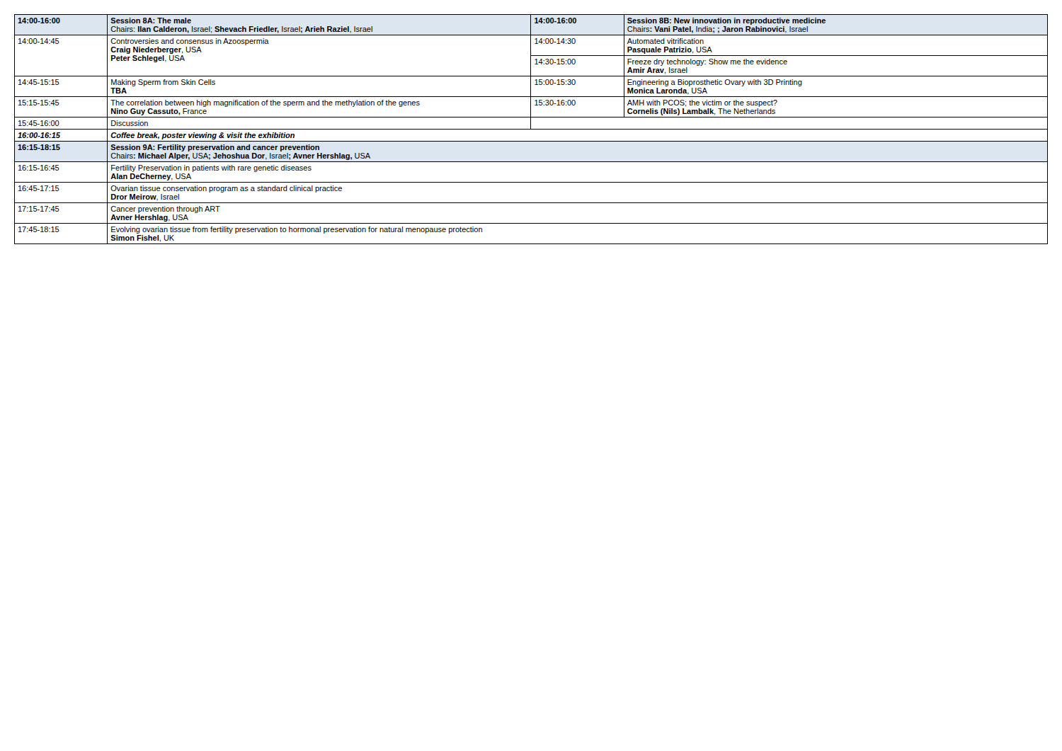| 14:00-16:00 | Session 8A: The male Chairs: Ilan Calderon, Israel; Shevach Friedler, Israel ; Arieh Raziel , Israel | 14:00-16:00 | Session 8B: New innovation in reproductive medicine Chairs : Vani Patel, India ; ; Jaron Rabinovici , Israel |
| 14:00-14:45 | Controversies and consensus in Azoospermia Craig Niederberger , USA Peter Schlegel , USA | 14:00-14:30 | Automated vitrification Pasquale Patrizio , USA |
| 14:30-15:00 | Freeze dry technology: Show me the evidence Amir Arav , Israel |
| 14:45-15:15 | Making Sperm from Skin Cells TBA | 15:00-15:30 | Engineering a Bioprosthetic Ovary with 3D Printing Monica Laronda , USA |
| 15:15-15:45 | The correlation between high magnification of the sperm and the methylation of the genes Nino Guy Cassuto, France | 15:30-16:00 | AMH with PCOS; the victim or the suspect? Cornelis (Nils) Lambalk , The Netherlands |
| 15:45-16:00 | Discussion | |
| 16:00-16:15 | Coffee break, poster viewing & visit the exhibition |
| 16:15-18:15 | Session 9A: Fertility preservation and cancer prevention Chairs : Michael Alper, USA ; Jehoshua Dor , Israel ; Avner Hershlag, USA |
| 16:15-16:45 | Fertility Preservation in patients with rare genetic diseases Alan DeCherney , USA |
| 16:45-17:15 | Ovarian tissue conservation program as a standard clinical practice Dror Meirow , Israel |
| 17:15-17:45 | Cancer prevention through ART Avner Hershlag , USA |
| 17:45-18:15 | Evolving ovarian tissue from fertility preservation to hormonal preservation for natural menopause protection Simon Fishel , UK |